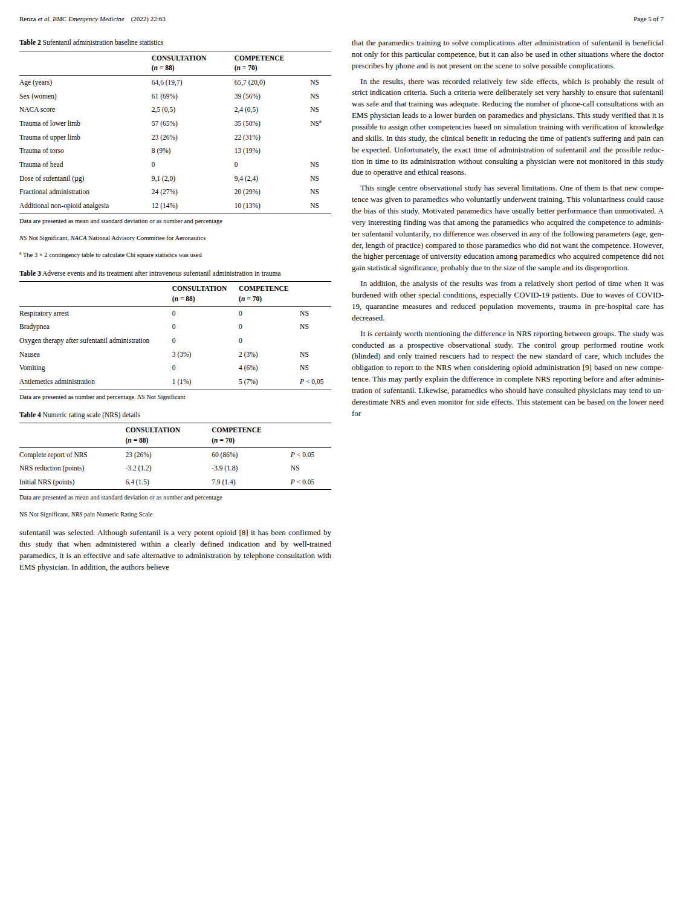Renza et al. BMC Emergency Medicine (2022) 22:63
Page 5 of 7
Table 2 Sufentanil administration baseline statistics
| | CONSULTATION ( n = 88) | COMPETENCE ( n = 70) | |
| --- | --- | --- | --- |
| Age (years) | 64,6 (19,7) | 65,7 (20,0) | NS |
| Sex (women) | 61 (69%) | 39 (56%) | NS |
| NACA score | 2,5 (0,5) | 2,4 (0,5) | NS |
| Trauma of lower limb | 57 (65%) | 35 (50%) | NS a |
| Trauma of upper limb | 23 (26%) | 22 (31%) | |
| Trauma of torso | 8 (9%) | 13 (19%) | |
| Trauma of head | 0 | 0 | NS |
| Dose of sufentanil (µg) | 9,1 (2,0) | 9,4 (2,4) | NS |
| Fractional administration | 24 (27%) | 20 (29%) | NS |
| Additional non-opioid analgesia | 12 (14%) | 10 (13%) | NS |
Data are presented as mean and standard deviation or as number and percentage
NS Not Significant, NACA National Advisory Committee for Aeronautics
a The 3 × 2 contingency table to calculate Chi square statistics was used
Table 3 Adverse events and its treatment after intravenous sufentanil administration in trauma
| | CONSULTATION ( n = 88) | COMPETENCE ( n = 70) | |
| --- | --- | --- | --- |
| Respiratory arrest | 0 | 0 | NS |
| Bradypnea | 0 | 0 | NS |
| Oxygen therapy after sufentanil administration | 0 | 0 | |
| Nausea | 3 (3%) | 2 (3%) | NS |
| Vomiting | 0 | 4 (6%) | NS |
| Antiemetics administration | 1 (1%) | 5 (7%) | P < 0,05 |
Data are presented as number and percentage. NS Not Significant
Table 4 Numeric rating scale (NRS) details
| | CONSULTATION ( n = 88) | COMPETENCE ( n = 70) | |
| --- | --- | --- | --- |
| Complete report of NRS | 23 (26%) | 60 (86%) | P < 0.05 |
| NRS reduction (points) | -3.2 (1.2) | -3.9 (1.8) | NS |
| Initial NRS (points) | 6.4 (1.5) | 7.9 (1.4) | P < 0.05 |
Data are presented as mean and standard deviation or as number and percentage
NS Not Significant, NRS pain Numeric Rating Scale
sufentanil was selected. Although sufentanil is a very potent opioid [8] it has been confirmed by this study that when administered within a clearly defined indication and by well-trained paramedics, it is an effective and safe alternative to administration by telephone consultation with EMS physician. In addition, the authors believe
that the paramedics training to solve complications after administration of sufentanil is beneficial not only for this particular competence, but it can also be used in other situations where the doctor prescribes by phone and is not present on the scene to solve possible complications.
In the results, there was recorded relatively few side effects, which is probably the result of strict indication criteria. Such a criteria were deliberately set very harshly to ensure that sufentanil was safe and that training was adequate. Reducing the number of phone-call consultations with an EMS physician leads to a lower burden on paramedics and physicians. This study verified that it is possible to assign other competencies based on simulation training with verification of knowledge and skills. In this study, the clinical benefit in reducing the time of patient's suffering and pain can be expected. Unfortunately, the exact time of administration of sufentanil and the possible reduction in time to its administration without consulting a physician were not monitored in this study due to operative and ethical reasons.
This single centre observational study has several limitations. One of them is that new competence was given to paramedics who voluntarily underwent training. This voluntariness could cause the bias of this study. Motivated paramedics have usually better performance than unmotivated. A very interesting finding was that among the paramedics who acquired the competence to administer sufentanil voluntarily, no difference was observed in any of the following parameters (age, gender, length of practice) compared to those paramedics who did not want the competence. However, the higher percentage of university education among paramedics who acquired competence did not gain statistical significance, probably due to the size of the sample and its disproportion.
In addition, the analysis of the results was from a relatively short period of time when it was burdened with other special conditions, especially COVID-19 patients. Due to waves of COVID-19, quarantine measures and reduced population movements, trauma in pre-hospital care has decreased.
It is certainly worth mentioning the difference in NRS reporting between groups. The study was conducted as a prospective observational study. The control group performed routine work (blinded) and only trained rescuers had to respect the new standard of care, which includes the obligation to report to the NRS when considering opioid administration [9] based on new competence. This may partly explain the difference in complete NRS reporting before and after administration of sufentanil. Likewise, paramedics who should have consulted physicians may tend to underestimate NRS and even monitor for side effects. This statement can be based on the lower need for